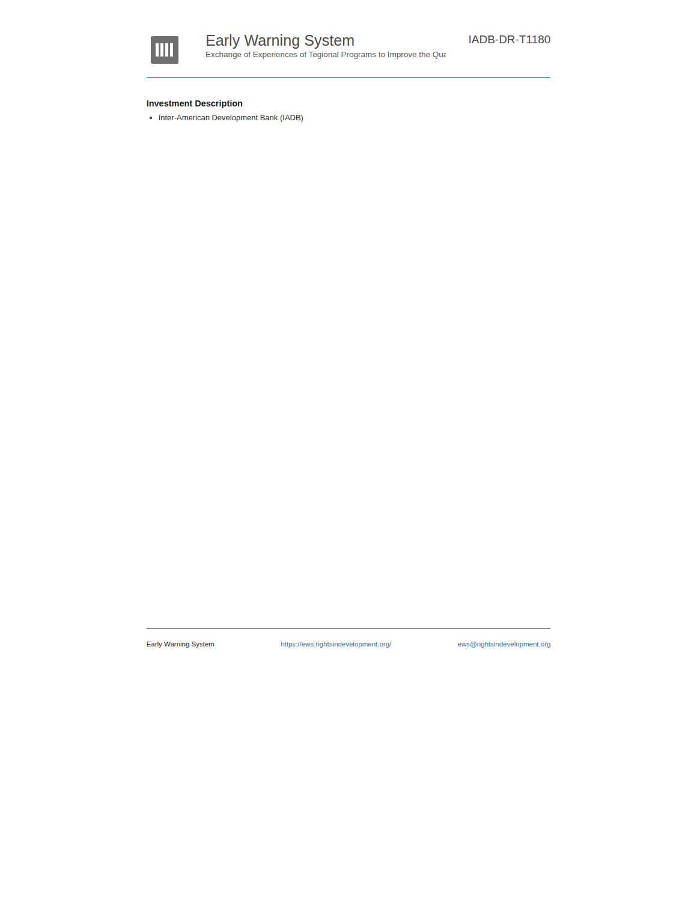Early Warning System
Exchange of Experiences of Tegional Programs to Improve the Quality of Life of Young People
IADB-DR-T1180
Investment Description
Inter-American Development Bank (IADB)
Early Warning System
https://ews.rightsindevelopment.org/
ews@rightsindevelopment.org